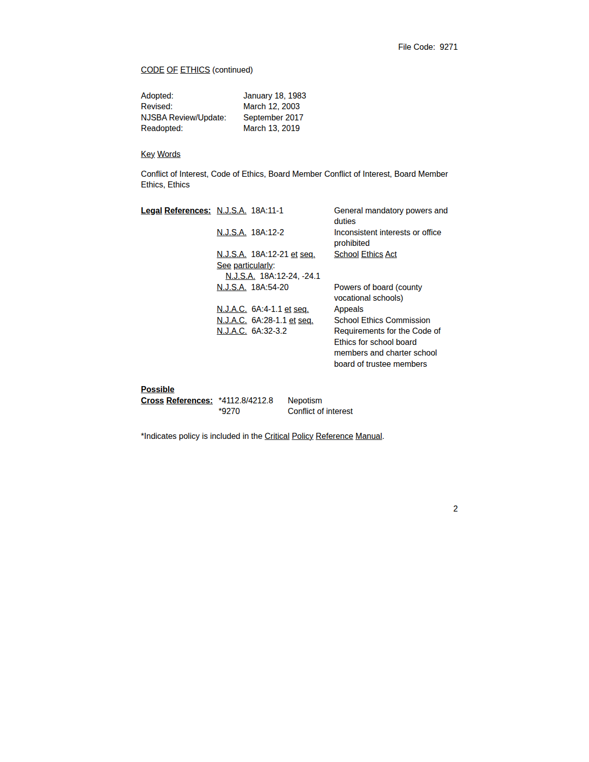File Code: 9271
CODE OF ETHICS (continued)
| Adopted: | January 18, 1983 |
| Revised: | March 12, 2003 |
| NJSBA Review/Update: | September 2017 |
| Readopted: | March 13, 2019 |
Key Words
Conflict of Interest, Code of Ethics, Board Member Conflict of Interest, Board Member Ethics, Ethics
| Legal References: | N.J.S.A. 18A:11-1 | General mandatory powers and duties |
| | N.J.S.A. 18A:12-2 | Inconsistent interests or office prohibited |
| | N.J.S.A. 18A:12-21 et seq. | School Ethics Act |
| | See particularly : | |
| | N.J.S.A. 18A:12-24, -24.1 | |
| | N.J.S.A. 18A:54-20 | Powers of board (county vocational schools) |
| | N.J.A.C. 6A:4-1.1 et seq. | Appeals |
| | N.J.A.C. 6A:28-1.1 et seq. | School Ethics Commission |
| | N.J.A.C. 6A:32-3.2 | Requirements for the Code of Ethics for school board members and charter school board of trustee members |
Possible
| Cross References: | *4112.8/4212.8 | Nepotism |
| | *9270 | Conflict of interest |
*Indicates policy is included in the Critical Policy Reference Manual.
2